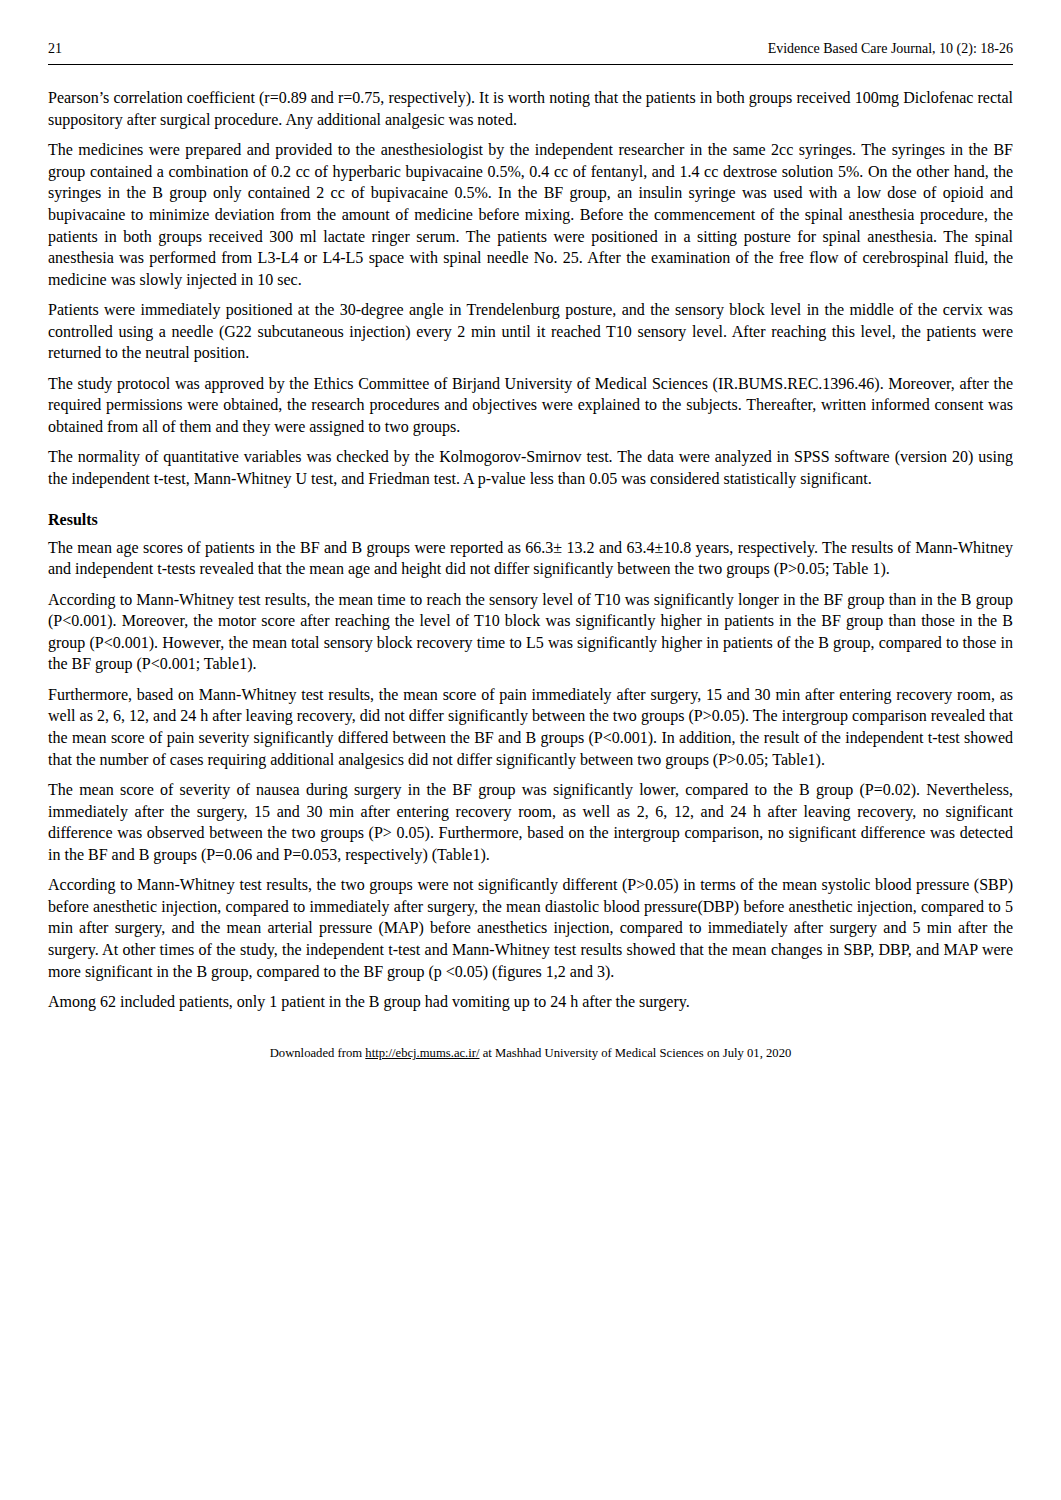21 Evidence Based Care Journal, 10 (2): 18-26
Pearson’s correlation coefficient (r=0.89 and r=0.75, respectively). It is worth noting that the patients in both groups received 100mg Diclofenac rectal suppository after surgical procedure. Any additional analgesic was noted.
The medicines were prepared and provided to the anesthesiologist by the independent researcher in the same 2cc syringes. The syringes in the BF group contained a combination of 0.2 cc of hyperbaric bupivacaine 0.5%, 0.4 cc of fentanyl, and 1.4 cc dextrose solution 5%. On the other hand, the syringes in the B group only contained 2 cc of bupivacaine 0.5%. In the BF group, an insulin syringe was used with a low dose of opioid and bupivacaine to minimize deviation from the amount of medicine before mixing. Before the commencement of the spinal anesthesia procedure, the patients in both groups received 300 ml lactate ringer serum. The patients were positioned in a sitting posture for spinal anesthesia. The spinal anesthesia was performed from L3-L4 or L4-L5 space with spinal needle No. 25. After the examination of the free flow of cerebrospinal fluid, the medicine was slowly injected in 10 sec.
Patients were immediately positioned at the 30-degree angle in Trendelenburg posture, and the sensory block level in the middle of the cervix was controlled using a needle (G22 subcutaneous injection) every 2 min until it reached T10 sensory level. After reaching this level, the patients were returned to the neutral position.
The study protocol was approved by the Ethics Committee of Birjand University of Medical Sciences (IR.BUMS.REC.1396.46). Moreover, after the required permissions were obtained, the research procedures and objectives were explained to the subjects. Thereafter, written informed consent was obtained from all of them and they were assigned to two groups.
The normality of quantitative variables was checked by the Kolmogorov-Smirnov test. The data were analyzed in SPSS software (version 20) using the independent t-test, Mann-Whitney U test, and Friedman test. A p-value less than 0.05 was considered statistically significant.
Results
The mean age scores of patients in the BF and B groups were reported as 66.3± 13.2 and 63.4±10.8 years, respectively. The results of Mann-Whitney and independent t-tests revealed that the mean age and height did not differ significantly between the two groups (P>0.05; Table 1).
According to Mann-Whitney test results, the mean time to reach the sensory level of T10 was significantly longer in the BF group than in the B group (P<0.001). Moreover, the motor score after reaching the level of T10 block was significantly higher in patients in the BF group than those in the B group (P<0.001). However, the mean total sensory block recovery time to L5 was significantly higher in patients of the B group, compared to those in the BF group (P<0.001; Table1).
Furthermore, based on Mann-Whitney test results, the mean score of pain immediately after surgery, 15 and 30 min after entering recovery room, as well as 2, 6, 12, and 24 h after leaving recovery, did not differ significantly between the two groups (P>0.05). The intergroup comparison revealed that the mean score of pain severity significantly differed between the BF and B groups (P<0.001). In addition, the result of the independent t-test showed that the number of cases requiring additional analgesics did not differ significantly between two groups (P>0.05; Table1).
The mean score of severity of nausea during surgery in the BF group was significantly lower, compared to the B group (P=0.02). Nevertheless, immediately after the surgery, 15 and 30 min after entering recovery room, as well as 2, 6, 12, and 24 h after leaving recovery, no significant difference was observed between the two groups (P> 0.05). Furthermore, based on the intergroup comparison, no significant difference was detected in the BF and B groups (P=0.06 and P=0.053, respectively) (Table1).
According to Mann-Whitney test results, the two groups were not significantly different (P>0.05) in terms of the mean systolic blood pressure (SBP) before anesthetic injection, compared to immediately after surgery, the mean diastolic blood pressure(DBP) before anesthetic injection, compared to 5 min after surgery, and the mean arterial pressure (MAP) before anesthetics injection, compared to immediately after surgery and 5 min after the surgery. At other times of the study, the independent t-test and Mann-Whitney test results showed that the mean changes in SBP, DBP, and MAP were more significant in the B group, compared to the BF group (p <0.05) (figures 1,2 and 3).
Among 62 included patients, only 1 patient in the B group had vomiting up to 24 h after the surgery.
Downloaded from http://ebcj.mums.ac.ir/ at Mashhad University of Medical Sciences on July 01, 2020